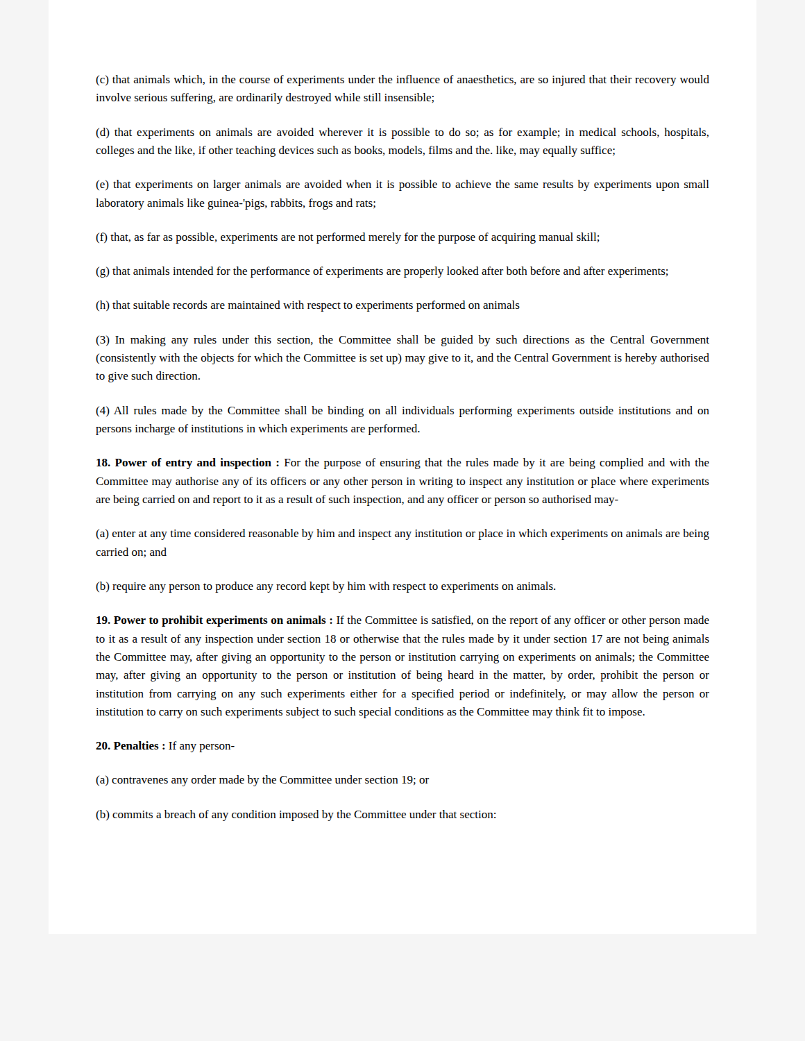(c) that animals which, in the course of experiments under the influence of anaesthetics, are so injured that their recovery would involve serious suffering, are ordinarily destroyed while still insensible;
(d) that experiments on animals are avoided wherever it is possible to do so; as for example; in medical schools, hospitals, colleges and the like, if other teaching devices such as books, models, films and the. like, may equally suffice;
(e) that experiments on larger animals are avoided when it is possible to achieve the same results by experiments upon small laboratory animals like guinea-'pigs, rabbits, frogs and rats;
(f) that, as far as possible, experiments are not performed merely for the purpose of acquiring manual skill;
(g) that animals intended for the performance of experiments are properly looked after both before and after experiments;
(h) that suitable records are maintained with respect to experiments performed on animals
(3) In making any rules under this section, the Committee shall be guided by such directions as the Central Government (consistently with the objects for which the Committee is set up) may give to it, and the Central Government is hereby authorised to give such direction.
(4) All rules made by the Committee shall be binding on all individuals performing experiments outside institutions and on persons incharge of institutions in which experiments are performed.
18. Power of entry and inspection : For the purpose of ensuring that the rules made by it are being complied and with the Committee may authorise any of its officers or any other person in writing to inspect any institution or place where experiments are being carried on and report to it as a result of such inspection, and any officer or person so authorised may-
(a) enter at any time considered reasonable by him and inspect any institution or place in which experiments on animals are being carried on; and
(b) require any person to produce any record kept by him with respect to experiments on animals.
19. Power to prohibit experiments on animals : If the Committee is satisfied, on the report of any officer or other person made to it as a result of any inspection under section 18 or otherwise that the rules made by it under section 17 are not being animals the Committee may, after giving an opportunity to the person or institution carrying on experiments on animals; the Committee may, after giving an opportunity to the person or institution of being heard in the matter, by order, prohibit the person or institution from carrying on any such experiments either for a specified period or indefinitely, or may allow the person or institution to carry on such experiments subject to such special conditions as the Committee may think fit to impose.
20. Penalties : If any person-
(a) contravenes any order made by the Committee under section 19; or
(b) commits a breach of any condition imposed by the Committee under that section: